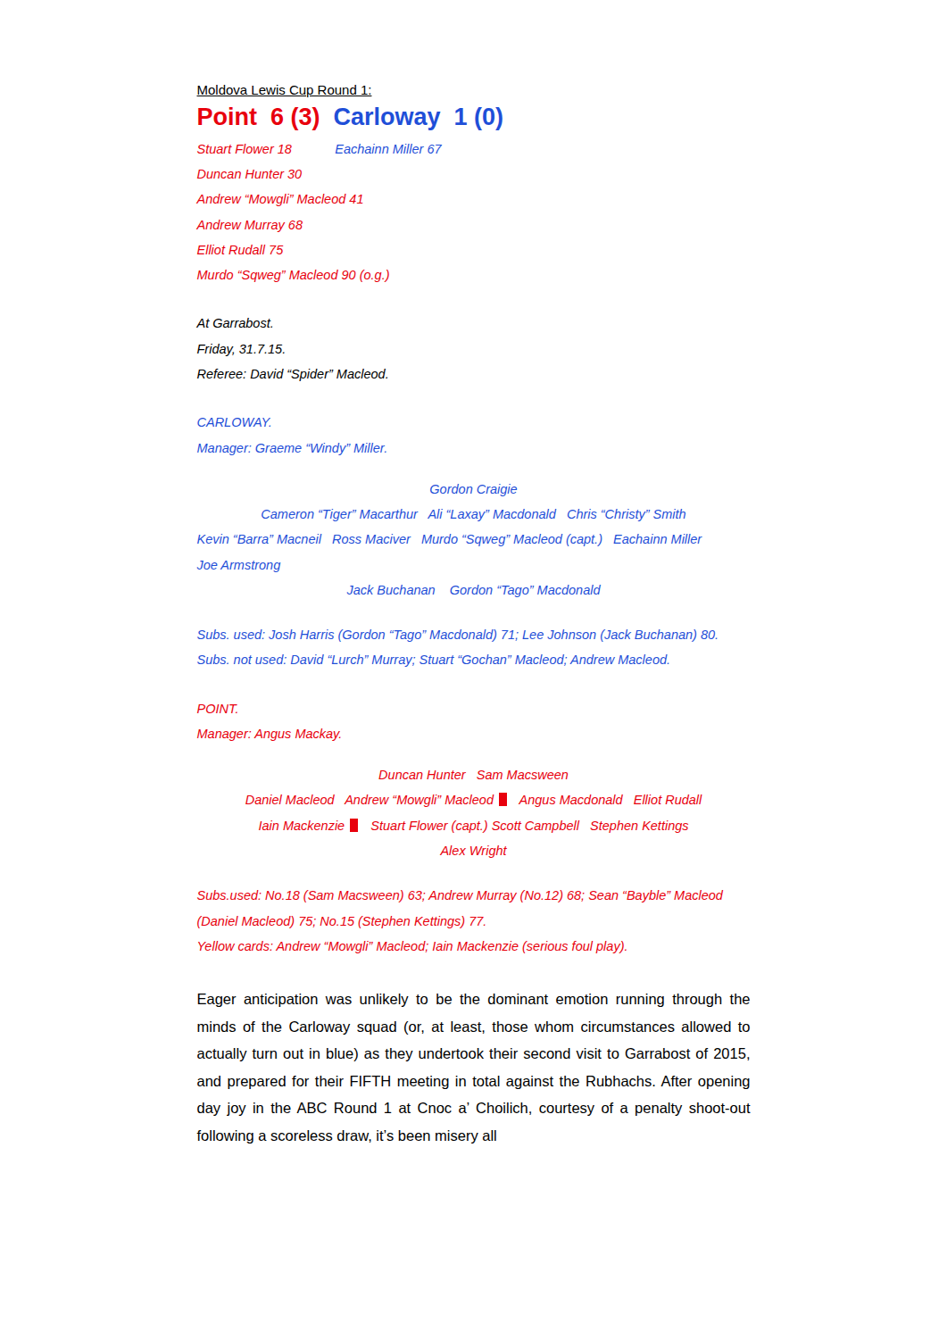Moldova Lewis Cup Round 1:
Point 6 (3) Carloway 1 (0)
Stuart Flower 18 Eachainn Miller 67
Duncan Hunter 30
Andrew “Mowgli” Macleod 41
Andrew Murray 68
Elliot Rudall 75
Murdo “Sqweg” Macleod 90 (o.g.)
At Garrabost.
Friday, 31.7.15.
Referee: David “Spider” Macleod.
CARLOWAY.
Manager: Graeme “Windy” Miller.
Gordon Craigie Cameron “Tiger” Macarthur Ali “Laxay” Macdonald Chris “Christy” Smith Kevin “Barra” Macneil Ross Maciver Murdo “Sqweg” Macleod (capt.) Eachainn Miller Joe Armstrong Jack Buchanan Gordon “Tago” Macdonald
Subs. used: Josh Harris (Gordon “Tago” Macdonald) 71; Lee Johnson (Jack Buchanan) 80.
Subs. not used: David “Lurch” Murray; Stuart “Gochan” Macleod; Andrew Macleod.
POINT.
Manager: Angus Mackay.
Duncan Hunter Sam Macsween Daniel Macleod Andrew “Mowgli” Macleod Angus Macdonald Elliot Rudall Iain Mackenzie Stuart Flower (capt.) Scott Campbell Stephen Kettings Alex Wright
Subs.used: No.18 (Sam Macsween) 63; Andrew Murray (No.12) 68; Sean “Bayble” Macleod (Daniel Macleod) 75; No.15 (Stephen Kettings) 77.
Yellow cards: Andrew “Mowgli” Macleod; Iain Mackenzie (serious foul play).
Eager anticipation was unlikely to be the dominant emotion running through the minds of the Carloway squad (or, at least, those whom circumstances allowed to actually turn out in blue) as they undertook their second visit to Garrabost of 2015, and prepared for their FIFTH meeting in total against the Rubhachs. After opening day joy in the ABC Round 1 at Cnoc a’ Choilich, courtesy of a penalty shoot-out following a scoreless draw, it’s been misery all